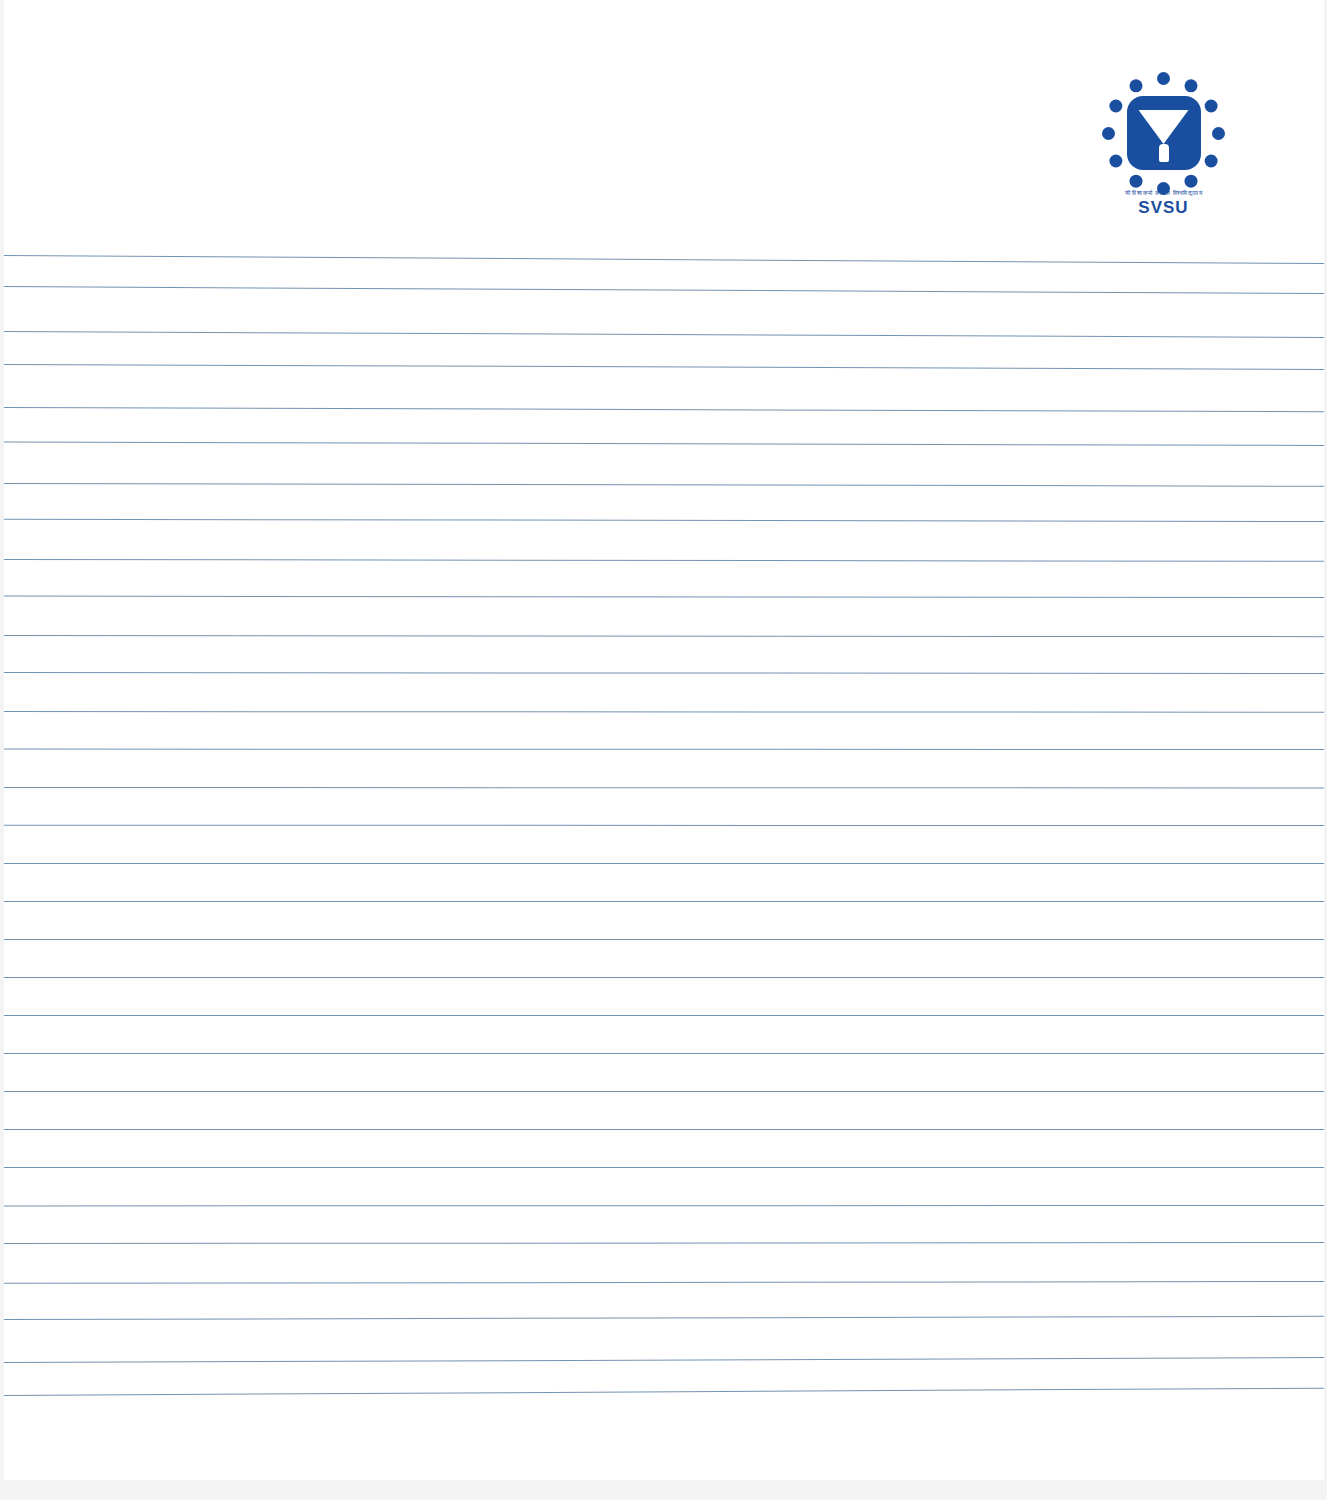श्री विश्वकर्मा कौशल विश्वविद्यालय
SVSU